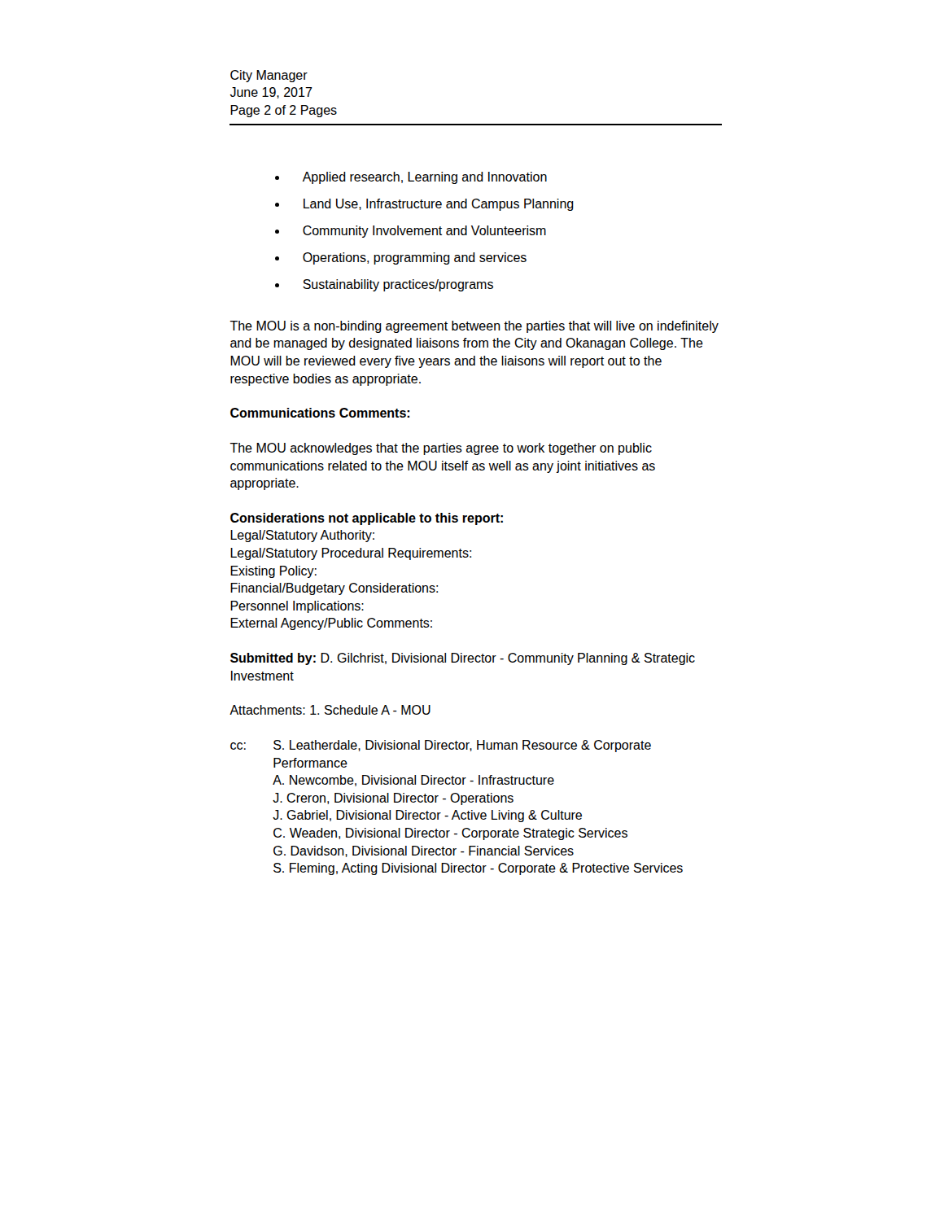City Manager
June 19, 2017
Page 2 of 2 Pages
Applied research, Learning and Innovation
Land Use, Infrastructure and Campus Planning
Community Involvement and Volunteerism
Operations, programming and services
Sustainability practices/programs
The MOU is a non-binding agreement between the parties that will live on indefinitely and be managed by designated liaisons from the City and Okanagan College. The MOU will be reviewed every five years and the liaisons will report out to the respective bodies as appropriate.
Communications Comments:
The MOU acknowledges that the parties agree to work together on public communications related to the MOU itself as well as any joint initiatives as appropriate.
Considerations not applicable to this report:
Legal/Statutory Authority:
Legal/Statutory Procedural Requirements:
Existing Policy:
Financial/Budgetary Considerations:
Personnel Implications:
External Agency/Public Comments:
Submitted by: D. Gilchrist, Divisional Director - Community Planning & Strategic Investment
Attachments: 1. Schedule A - MOU
cc:
S. Leatherdale, Divisional Director, Human Resource & Corporate Performance
A. Newcombe, Divisional Director - Infrastructure
J. Creron, Divisional Director - Operations
J. Gabriel, Divisional Director - Active Living & Culture
C. Weaden, Divisional Director - Corporate Strategic Services
G. Davidson, Divisional Director - Financial Services
S. Fleming, Acting Divisional Director - Corporate & Protective Services